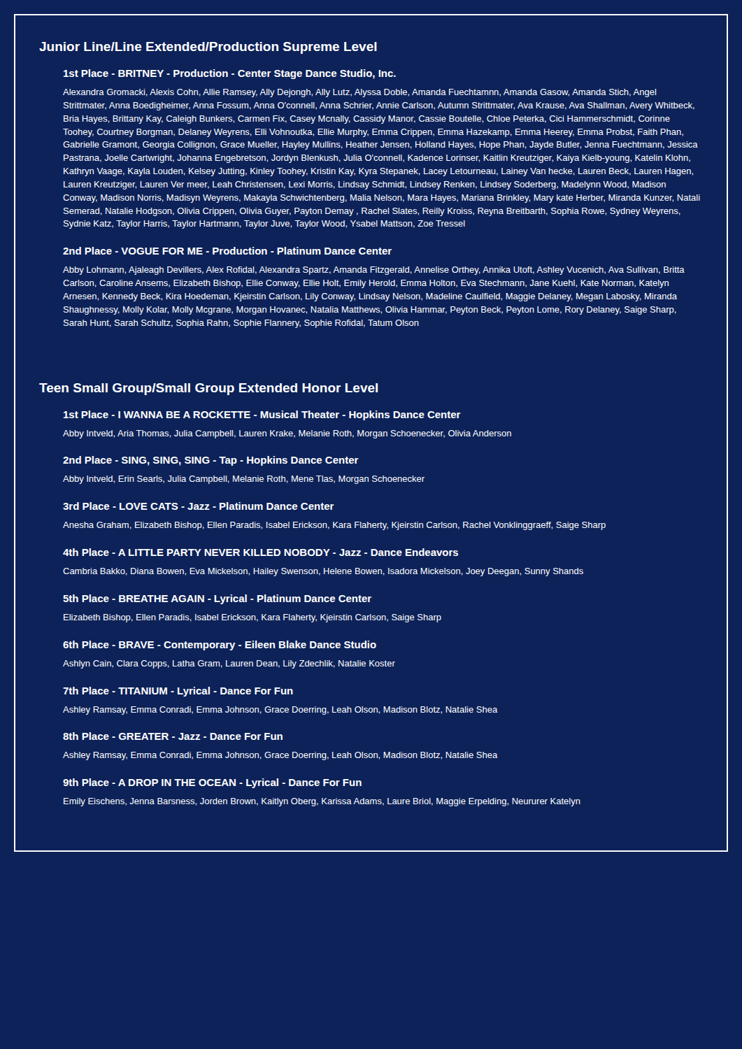Junior Line/Line Extended/Production Supreme Level
1st Place - BRITNEY - Production - Center Stage Dance Studio, Inc.
Alexandra Gromacki, Alexis Cohn, Allie Ramsey, Ally Dejongh, Ally Lutz, Alyssa Doble, Amanda Fuechtamnn, Amanda Gasow, Amanda Stich, Angel Strittmater, Anna Boedigheimer, Anna Fossum, Anna O'connell, Anna Schrier, Annie Carlson, Autumn Strittmater, Ava Krause, Ava Shallman, Avery Whitbeck, Bria Hayes, Brittany Kay, Caleigh Bunkers, Carmen Fix, Casey Mcnally, Cassidy Manor, Cassie Boutelle, Chloe Peterka, Cici Hammerschmidt, Corinne Toohey, Courtney Borgman, Delaney Weyrens, Elli Vohnoutka, Ellie Murphy, Emma Crippen, Emma Hazekamp, Emma Heerey, Emma Probst, Faith Phan, Gabrielle Gramont, Georgia Collignon, Grace Mueller, Hayley Mullins, Heather Jensen, Holland Hayes, Hope Phan, Jayde Butler, Jenna Fuechtmann, Jessica Pastrana, Joelle Cartwright, Johanna Engebretson, Jordyn Blenkush, Julia O'connell, Kadence Lorinser, Kaitlin Kreutziger, Kaiya Kielb-young, Katelin Klohn, Kathryn Vaage, Kayla Louden, Kelsey Jutting, Kinley Toohey, Kristin Kay, Kyra Stepanek, Lacey Letourneau, Lainey Van hecke, Lauren Beck, Lauren Hagen, Lauren Kreutziger, Lauren Ver meer, Leah Christensen, Lexi Morris, Lindsay Schmidt, Lindsey Renken, Lindsey Soderberg, Madelynn Wood, Madison Conway, Madison Norris, Madisyn Weyrens, Makayla Schwichtenberg, Malia Nelson, Mara Hayes, Mariana Brinkley, Mary kate Herber, Miranda Kunzer, Natali Semerad, Natalie Hodgson, Olivia Crippen, Olivia Guyer, Payton Demay , Rachel Slates, Reilly Kroiss, Reyna Breitbarth, Sophia Rowe, Sydney Weyrens, Sydnie Katz, Taylor Harris, Taylor Hartmann, Taylor Juve, Taylor Wood, Ysabel Mattson, Zoe Tressel
2nd Place - VOGUE FOR ME - Production - Platinum Dance Center
Abby Lohmann, Ajaleagh Devillers, Alex Rofidal, Alexandra Spartz, Amanda Fitzgerald, Annelise Orthey, Annika Utoft, Ashley Vucenich, Ava Sullivan, Britta Carlson, Caroline Ansems, Elizabeth Bishop, Ellie Conway, Ellie Holt, Emily Herold, Emma Holton, Eva Stechmann, Jane Kuehl, Kate Norman, Katelyn Arnesen, Kennedy Beck, Kira Hoedeman, Kjeirstin Carlson, Lily Conway, Lindsay Nelson, Madeline Caulfield, Maggie Delaney, Megan Labosky, Miranda Shaughnessy, Molly Kolar, Molly Mcgrane, Morgan Hovanec, Natalia Matthews, Olivia Hammar, Peyton Beck, Peyton Lome, Rory Delaney, Saige Sharp, Sarah Hunt, Sarah Schultz, Sophia Rahn, Sophie Flannery, Sophie Rofidal, Tatum Olson
Teen Small Group/Small Group Extended Honor Level
1st Place - I WANNA BE A ROCKETTE - Musical Theater - Hopkins Dance Center
Abby Intveld, Aria Thomas, Julia Campbell, Lauren Krake, Melanie Roth, Morgan Schoenecker, Olivia Anderson
2nd Place - SING, SING, SING - Tap - Hopkins Dance Center
Abby Intveld, Erin Searls, Julia Campbell, Melanie Roth, Mene Tlas, Morgan Schoenecker
3rd Place - LOVE CATS - Jazz - Platinum Dance Center
Anesha Graham, Elizabeth Bishop, Ellen Paradis, Isabel Erickson, Kara Flaherty, Kjeirstin Carlson, Rachel Vonklinggraeff, Saige Sharp
4th Place - A LITTLE PARTY NEVER KILLED NOBODY - Jazz - Dance Endeavors
Cambria Bakko, Diana Bowen, Eva Mickelson, Hailey Swenson, Helene Bowen, Isadora Mickelson, Joey Deegan, Sunny Shands
5th Place - BREATHE AGAIN - Lyrical - Platinum Dance Center
Elizabeth Bishop, Ellen Paradis, Isabel Erickson, Kara Flaherty, Kjeirstin Carlson, Saige Sharp
6th Place - BRAVE - Contemporary - Eileen Blake Dance Studio
Ashlyn Cain, Clara Copps, Latha Gram, Lauren Dean, Lily Zdechlik, Natalie Koster
7th Place - TITANIUM - Lyrical - Dance For Fun
Ashley Ramsay, Emma Conradi, Emma Johnson, Grace Doerring, Leah Olson, Madison Blotz, Natalie Shea
8th Place - GREATER - Jazz - Dance For Fun
Ashley Ramsay, Emma Conradi, Emma Johnson, Grace Doerring, Leah Olson, Madison Blotz, Natalie Shea
9th Place - A DROP IN THE OCEAN - Lyrical - Dance For Fun
Emily Eischens, Jenna Barsness, Jorden Brown, Kaitlyn Oberg, Karissa Adams, Laure Briol, Maggie Erpelding, Neururer Katelyn